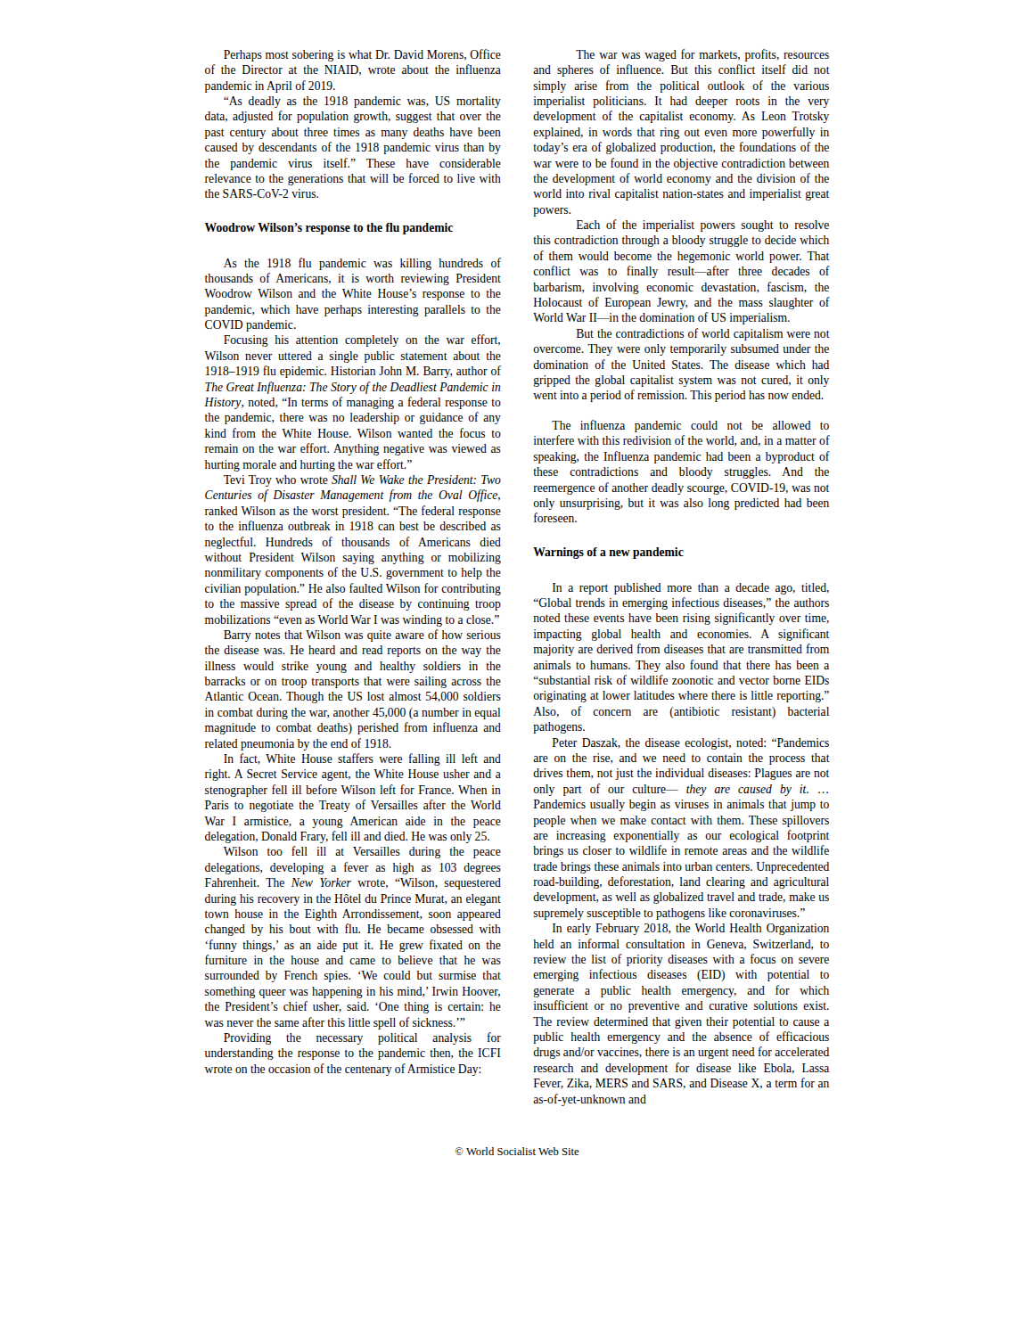Perhaps most sobering is what Dr. David Morens, Office of the Director at the NIAID, wrote about the influenza pandemic in April of 2019.
“As deadly as the 1918 pandemic was, US mortality data, adjusted for population growth, suggest that over the past century about three times as many deaths have been caused by descendants of the 1918 pandemic virus than by the pandemic virus itself.” These have considerable relevance to the generations that will be forced to live with the SARS-CoV-2 virus.
Woodrow Wilson’s response to the flu pandemic
As the 1918 flu pandemic was killing hundreds of thousands of Americans, it is worth reviewing President Woodrow Wilson and the White House’s response to the pandemic, which have perhaps interesting parallels to the COVID pandemic.
Focusing his attention completely on the war effort, Wilson never uttered a single public statement about the 1918–1919 flu epidemic. Historian John M. Barry, author of The Great Influenza: The Story of the Deadliest Pandemic in History, noted, “In terms of managing a federal response to the pandemic, there was no leadership or guidance of any kind from the White House. Wilson wanted the focus to remain on the war effort. Anything negative was viewed as hurting morale and hurting the war effort.”
Tevi Troy who wrote Shall We Wake the President: Two Centuries of Disaster Management from the Oval Office, ranked Wilson as the worst president. “The federal response to the influenza outbreak in 1918 can best be described as neglectful. Hundreds of thousands of Americans died without President Wilson saying anything or mobilizing nonmilitary components of the U.S. government to help the civilian population.” He also faulted Wilson for contributing to the massive spread of the disease by continuing troop mobilizations “even as World War I was winding to a close.”
Barry notes that Wilson was quite aware of how serious the disease was. He heard and read reports on the way the illness would strike young and healthy soldiers in the barracks or on troop transports that were sailing across the Atlantic Ocean. Though the US lost almost 54,000 soldiers in combat during the war, another 45,000 (a number in equal magnitude to combat deaths) perished from influenza and related pneumonia by the end of 1918.
In fact, White House staffers were falling ill left and right. A Secret Service agent, the White House usher and a stenographer fell ill before Wilson left for France. When in Paris to negotiate the Treaty of Versailles after the World War I armistice, a young American aide in the peace delegation, Donald Frary, fell ill and died. He was only 25.
Wilson too fell ill at Versailles during the peace delegations, developing a fever as high as 103 degrees Fahrenheit. The New Yorker wrote, “Wilson, sequestered during his recovery in the Hôtel du Prince Murat, an elegant town house in the Eighth Arrondissement, soon appeared changed by his bout with flu. He became obsessed with ‘funny things,’ as an aide put it. He grew fixated on the furniture in the house and came to believe that he was surrounded by French spies. ‘We could but surmise that something queer was happening in his mind,’ Irwin Hoover, the President’s chief usher, said. ‘One thing is certain: he was never the same after this little spell of sickness.’”
Providing the necessary political analysis for understanding the response to the pandemic then, the ICFI wrote on the occasion of the centenary of Armistice Day:
The war was waged for markets, profits, resources and spheres of influence. But this conflict itself did not simply arise from the political outlook of the various imperialist politicians. It had deeper roots in the very development of the capitalist economy. As Leon Trotsky explained, in words that ring out even more powerfully in today’s era of globalized production, the foundations of the war were to be found in the objective contradiction between the development of world economy and the division of the world into rival capitalist nation-states and imperialist great powers.
Each of the imperialist powers sought to resolve this contradiction through a bloody struggle to decide which of them would become the hegemonic world power. That conflict was to finally result—after three decades of barbarism, involving economic devastation, fascism, the Holocaust of European Jewry, and the mass slaughter of World War II—in the domination of US imperialism.
But the contradictions of world capitalism were not overcome. They were only temporarily subsumed under the domination of the United States. The disease which had gripped the global capitalist system was not cured, it only went into a period of remission. This period has now ended.
The influenza pandemic could not be allowed to interfere with this redivision of the world, and, in a matter of speaking, the Influenza pandemic had been a byproduct of these contradictions and bloody struggles. And the reemergence of another deadly scourge, COVID-19, was not only unsurprising, but it was also long predicted had been foreseen.
Warnings of a new pandemic
In a report published more than a decade ago, titled, “Global trends in emerging infectious diseases,” the authors noted these events have been rising significantly over time, impacting global health and economies. A significant majority are derived from diseases that are transmitted from animals to humans. They also found that there has been a “substantial risk of wildlife zoonotic and vector borne EIDs originating at lower latitudes where there is little reporting.” Also, of concern are (antibiotic resistant) bacterial pathogens.
Peter Daszak, the disease ecologist, noted: “Pandemics are on the rise, and we need to contain the process that drives them, not just the individual diseases: Plagues are not only part of our culture— they are caused by it. … Pandemics usually begin as viruses in animals that jump to people when we make contact with them. These spillovers are increasing exponentially as our ecological footprint brings us closer to wildlife in remote areas and the wildlife trade brings these animals into urban centers. Unprecedented road-building, deforestation, land clearing and agricultural development, as well as globalized travel and trade, make us supremely susceptible to pathogens like coronaviruses.”
In early February 2018, the World Health Organization held an informal consultation in Geneva, Switzerland, to review the list of priority diseases with a focus on severe emerging infectious diseases (EID) with potential to generate a public health emergency, and for which insufficient or no preventive and curative solutions exist. The review determined that given their potential to cause a public health emergency and the absence of efficacious drugs and/or vaccines, there is an urgent need for accelerated research and development for disease like Ebola, Lassa Fever, Zika, MERS and SARS, and Disease X, a term for an as-of-yet-unknown and
© World Socialist Web Site